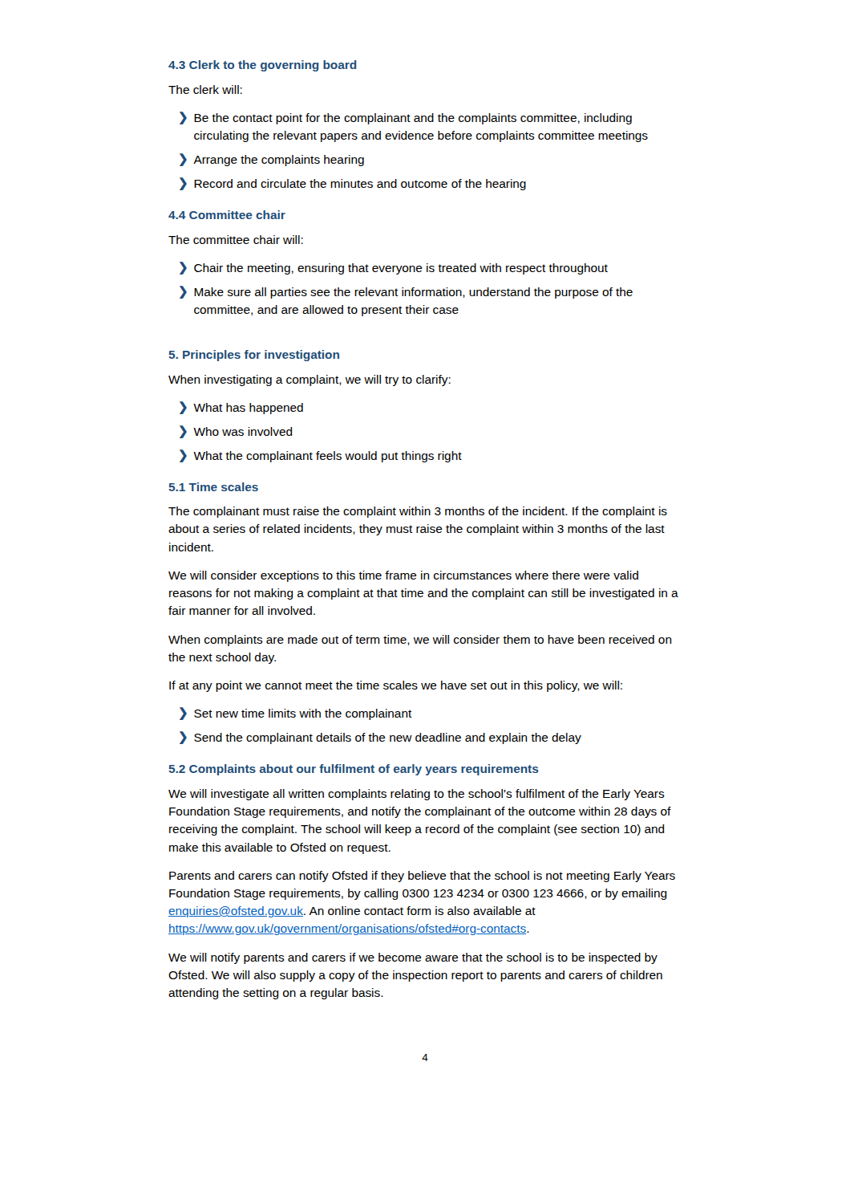4.3 Clerk to the governing board
The clerk will:
Be the contact point for the complainant and the complaints committee, including circulating the relevant papers and evidence before complaints committee meetings
Arrange the complaints hearing
Record and circulate the minutes and outcome of the hearing
4.4 Committee chair
The committee chair will:
Chair the meeting, ensuring that everyone is treated with respect throughout
Make sure all parties see the relevant information, understand the purpose of the committee, and are allowed to present their case
5. Principles for investigation
When investigating a complaint, we will try to clarify:
What has happened
Who was involved
What the complainant feels would put things right
5.1 Time scales
The complainant must raise the complaint within 3 months of the incident. If the complaint is about a series of related incidents, they must raise the complaint within 3 months of the last incident.
We will consider exceptions to this time frame in circumstances where there were valid reasons for not making a complaint at that time and the complaint can still be investigated in a fair manner for all involved.
When complaints are made out of term time, we will consider them to have been received on the next school day.
If at any point we cannot meet the time scales we have set out in this policy, we will:
Set new time limits with the complainant
Send the complainant details of the new deadline and explain the delay
5.2 Complaints about our fulfilment of early years requirements
We will investigate all written complaints relating to the school's fulfilment of the Early Years Foundation Stage requirements, and notify the complainant of the outcome within 28 days of receiving the complaint. The school will keep a record of the complaint (see section 10) and make this available to Ofsted on request.
Parents and carers can notify Ofsted if they believe that the school is not meeting Early Years Foundation Stage requirements, by calling 0300 123 4234 or 0300 123 4666, or by emailing enquiries@ofsted.gov.uk. An online contact form is also available at https://www.gov.uk/government/organisations/ofsted#org-contacts.
We will notify parents and carers if we become aware that the school is to be inspected by Ofsted. We will also supply a copy of the inspection report to parents and carers of children attending the setting on a regular basis.
4